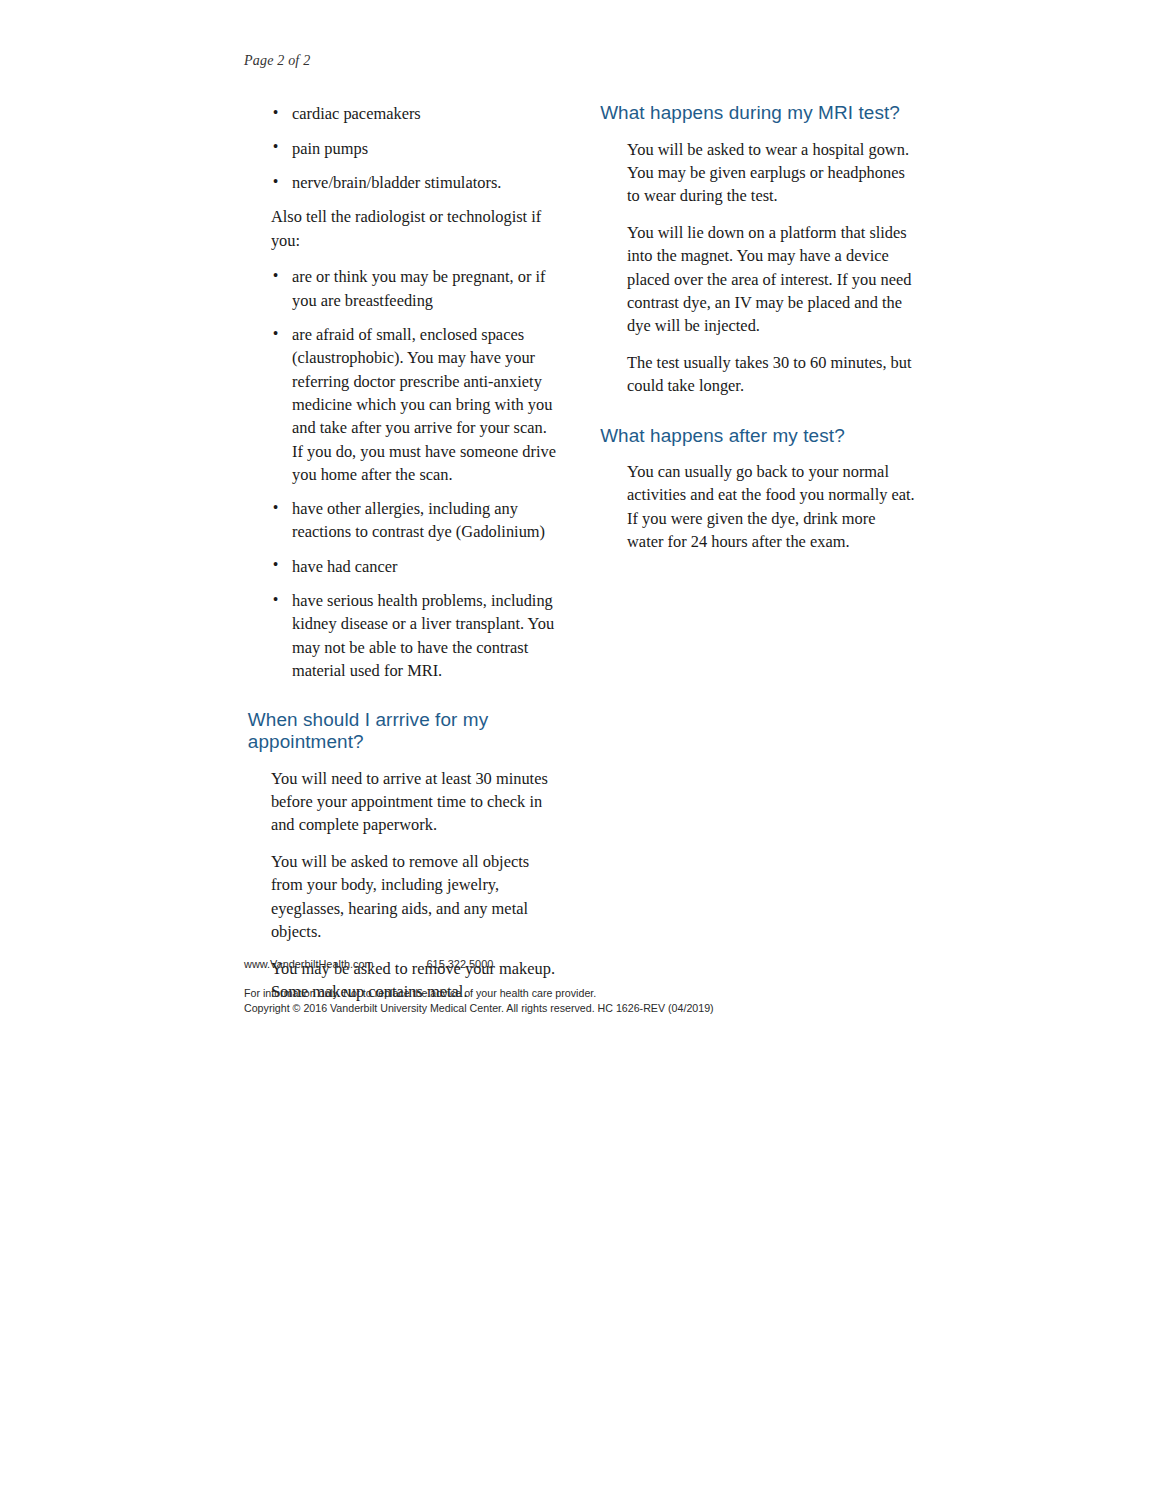Page 2 of 2
cardiac pacemakers
pain pumps
nerve/brain/bladder stimulators.
Also tell the radiologist or technologist if you:
are or think you may be pregnant, or if you are breastfeeding
are afraid of small, enclosed spaces (claustrophobic). You may have your referring doctor prescribe anti-anxiety medicine which you can bring with you and take after you arrive for your scan. If you do, you must have someone drive you home after the scan.
have other allergies, including any reactions to contrast dye (Gadolinium)
have had cancer
have serious health problems, including kidney disease or a liver transplant. You may not be able to have the contrast material used for MRI.
When should I arrrive for my appointment?
You will need to arrive at least 30 minutes before your appointment time to check in and complete paperwork.
You will be asked to remove all objects from your body, including jewelry, eyeglasses, hearing aids, and any metal objects.
You may be asked to remove your makeup. Some makeup contains metal.
What happens during my MRI test?
You will be asked to wear a hospital gown. You may be given earplugs or headphones to wear during the test.
You will lie down on a platform that slides into the magnet. You may have a device placed over the area of interest. If you need contrast dye, an IV may be placed and the dye will be injected.
The test usually takes 30 to 60 minutes, but could take longer.
What happens after my test?
You can usually go back to your normal activities and eat the food you normally eat. If you were given the dye, drink more water for 24 hours after the exam.
www.VanderbiltHealth.com615.322.5000
For information only. Not to replace the advice of your health care provider.
Copyright © 2016 Vanderbilt University Medical Center. All rights reserved. HC 1626-REV (04/2019)